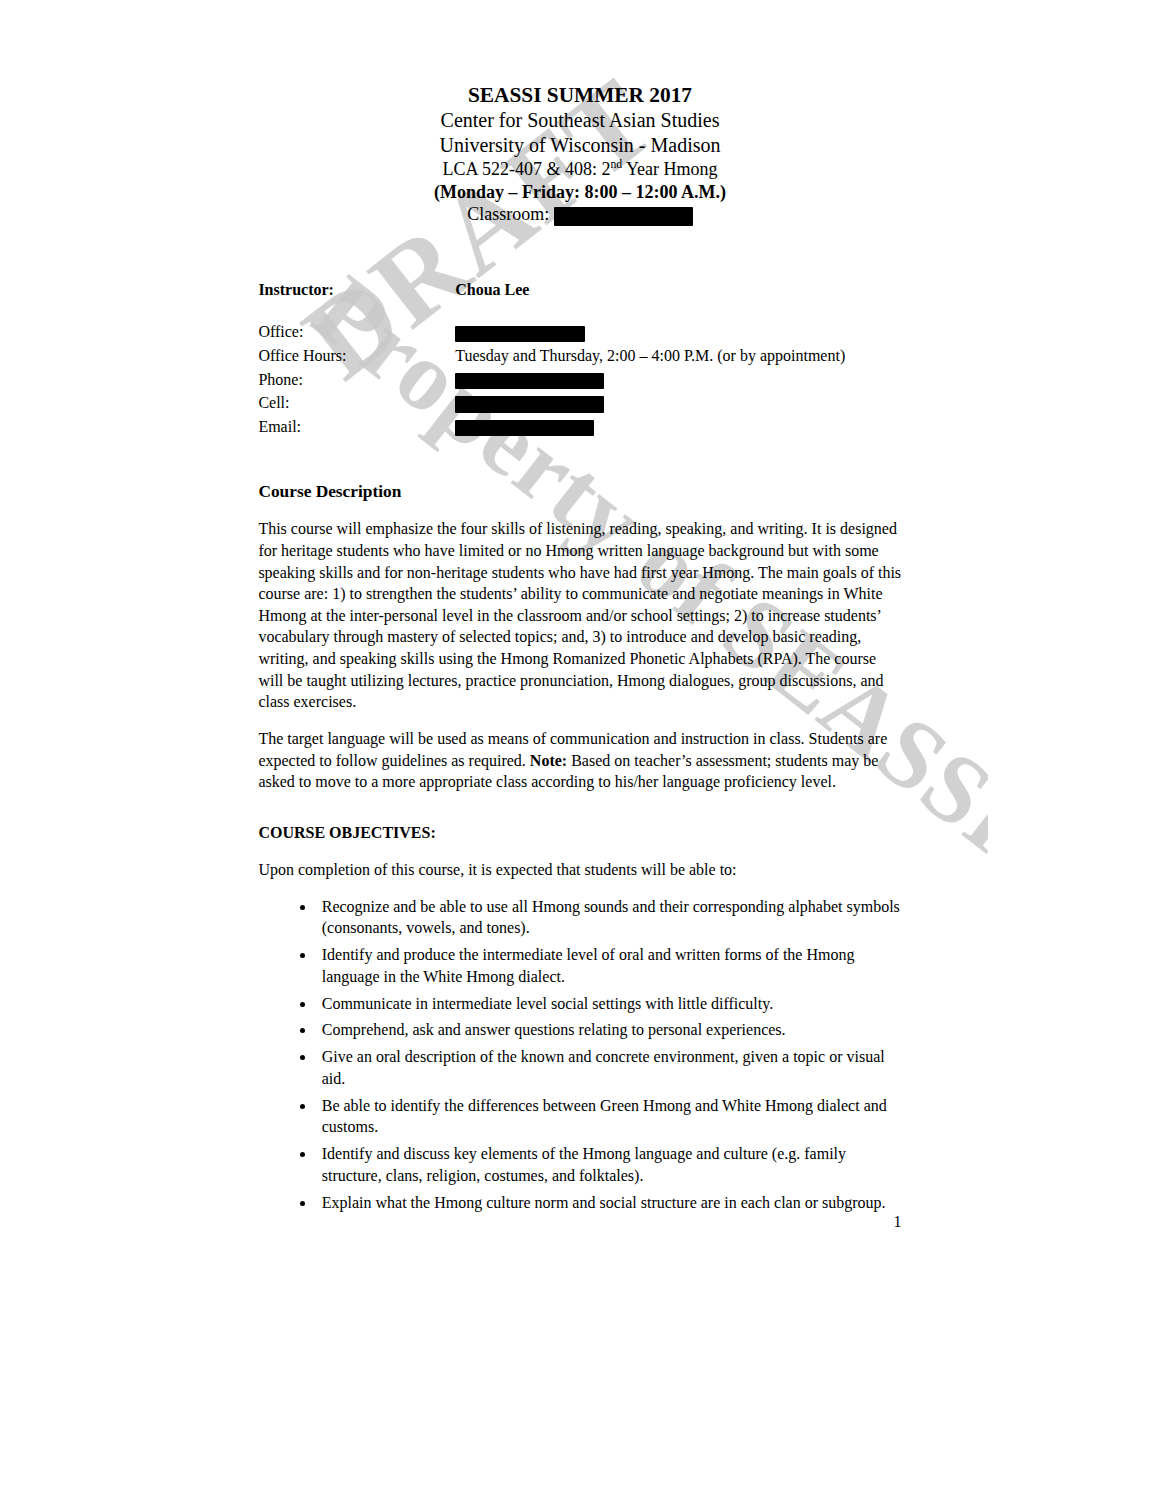DRAFT
Property of SEASSI
SEASSI SUMMER 2017
Center for Southeast Asian Studies
University of Wisconsin - Madison
LCA 522-407 & 408: 2nd Year Hmong
(Monday – Friday: 8:00 – 12:00 A.M.)
Classroom:
| Instructor: | Choua Lee |
| Office: | |
| Office Hours: | Tuesday and Thursday, 2:00 – 4:00 P.M. (or by appointment) |
| Phone: | |
| Cell: | |
| Email: | |
Course Description
This course will emphasize the four skills of listening, reading, speaking, and writing. It is designed for heritage students who have limited or no Hmong written language background but with some speaking skills and for non-heritage students who have had first year Hmong. The main goals of this course are: 1) to strengthen the students’ ability to communicate and negotiate meanings in White Hmong at the inter-personal level in the classroom and/or school settings; 2) to increase students’ vocabulary through mastery of selected topics; and, 3) to introduce and develop basic reading, writing, and speaking skills using the Hmong Romanized Phonetic Alphabets (RPA). The course will be taught utilizing lectures, practice pronunciation, Hmong dialogues, group discussions, and class exercises.
The target language will be used as means of communication and instruction in class. Students are expected to follow guidelines as required. Note: Based on teacher’s assessment; students may be asked to move to a more appropriate class according to his/her language proficiency level.
COURSE OBJECTIVES:
Upon completion of this course, it is expected that students will be able to:
Recognize and be able to use all Hmong sounds and their corresponding alphabet symbols (consonants, vowels, and tones).
Identify and produce the intermediate level of oral and written forms of the Hmong language in the White Hmong dialect.
Communicate in intermediate level social settings with little difficulty.
Comprehend, ask and answer questions relating to personal experiences.
Give an oral description of the known and concrete environment, given a topic or visual aid.
Be able to identify the differences between Green Hmong and White Hmong dialect and customs.
Identify and discuss key elements of the Hmong language and culture (e.g. family structure, clans, religion, costumes, and folktales).
Explain what the Hmong culture norm and social structure are in each clan or subgroup.
1